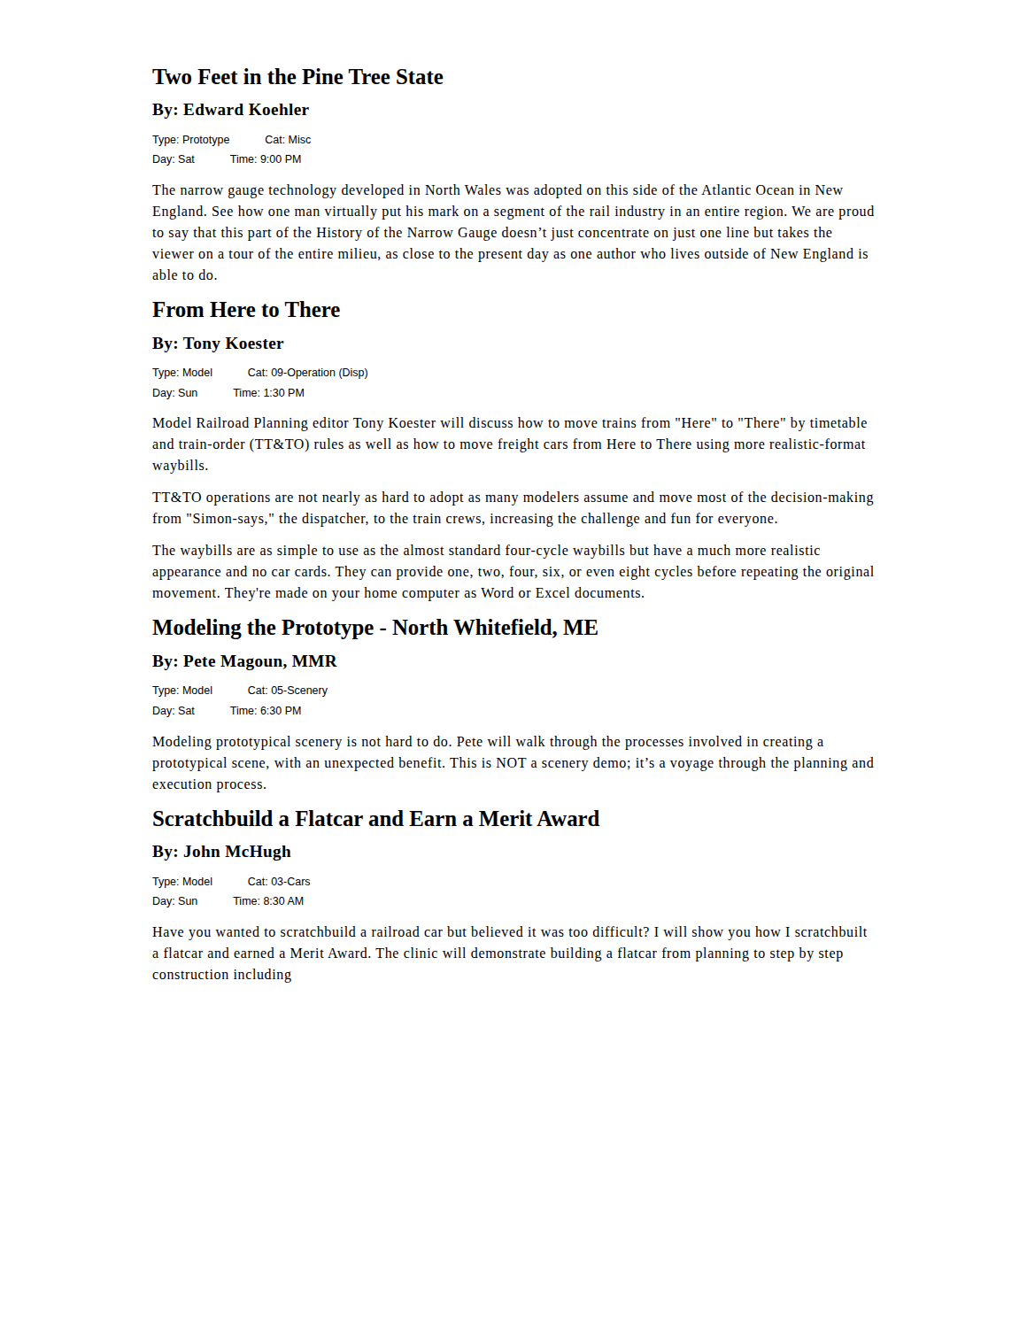Two Feet in the Pine Tree State
By: Edward Koehler
Type: Prototype Cat: Misc
Day: Sat Time: 9:00 PM
The narrow gauge technology developed in North Wales was adopted on this side of the Atlantic Ocean in New England. See how one man virtually put his mark on a segment of the rail industry in an entire region. We are proud to say that this part of the History of the Narrow Gauge doesn’t just concentrate on just one line but takes the viewer on a tour of the entire milieu, as close to the present day as one author who lives outside of New England is able to do.
From Here to There
By: Tony Koester
Type: Model Cat: 09-Operation (Disp)
Day: Sun Time: 1:30 PM
Model Railroad Planning editor Tony Koester will discuss how to move trains from "Here" to "There" by timetable and train-order (TT&TO) rules as well as how to move freight cars from Here to There using more realistic-format waybills.
TT&TO operations are not nearly as hard to adopt as many modelers assume and move most of the decision-making from "Simon-says," the dispatcher, to the train crews, increasing the challenge and fun for everyone.
The waybills are as simple to use as the almost standard four-cycle waybills but have a much more realistic appearance and no car cards. They can provide one, two, four, six, or even eight cycles before repeating the original movement. They're made on your home computer as Word or Excel documents.
Modeling the Prototype - North Whitefield, ME
By: Pete Magoun, MMR
Type: Model Cat: 05-Scenery
Day: Sat Time: 6:30 PM
Modeling prototypical scenery is not hard to do. Pete will walk through the processes involved in creating a prototypical scene, with an unexpected benefit. This is NOT a scenery demo; it’s a voyage through the planning and execution process.
Scratchbuild a Flatcar and Earn a Merit Award
By: John McHugh
Type: Model Cat: 03-Cars
Day: Sun Time: 8:30 AM
Have you wanted to scratchbuild a railroad car but believed it was too difficult? I will show you how I scratchbuilt a flatcar and earned a Merit Award. The clinic will demonstrate building a flatcar from planning to step by step construction including